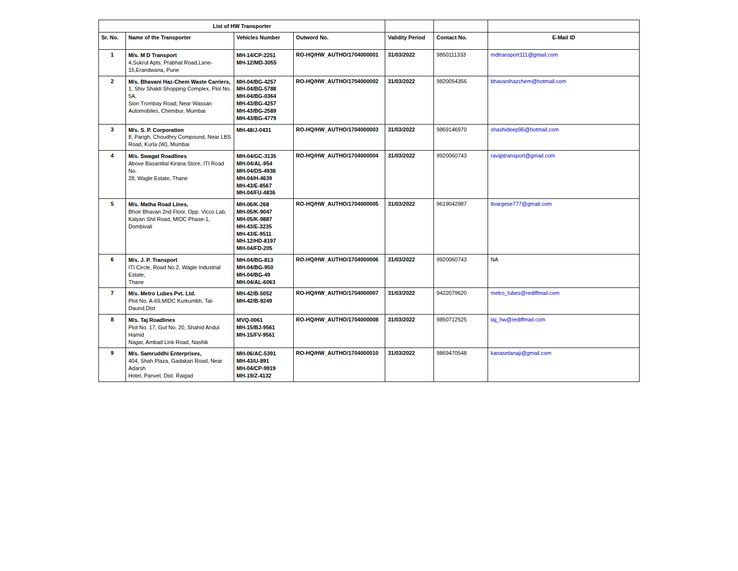| List of HW Transporter | | | |
| Sr. No. | Name of the Transporter | Vehicles Number | Outword No. | Validity Period | Contact No. | E-Mail ID |
| 1 | M/s. M D Transport 4,Sukrut Apts, Prabhat Road,Lane- 15,Erandwana, Pune | MH-14/CP-2251 MH-12/MD-3055 | RO-HQ/HW_AUTHO/1704000001 | 31/03/2022 | 9850111333 | mdtransport111@gmail.com |
| 2 | M/s. Bhavani Haz-Chem Waste Carriers, 1, Shiv Shakti Shopping Complex, Plot No. 5A, Sion Trombay Road, Near Wassan Automobiles, Chembur, Mumbai | MH-04/BG-4257 MH-04/BG-5788 MH-04/BG-0364 MH-43/BG-4257 MH-43/BG-2589 MH-43/BG-4779 | RO-HQ/HW_AUTHO/1704000002 | 31/03/2022 | 9820054356 | bhavanihazchem@hotmail.com |
| 3 | M/s. S. P. Corporation 8, Parigh, Choudhry Compound, Near LBS Road, Kurla (W), Mumbai | MH-48/J-0431 | RO-HQ/HW_AUTHO/1704000003 | 31/03/2022 | 9869146970 | shashideep96@hotmail.com |
| 4 | M/s. Swagat Roadlines Above Basantilal Kirana Store, ITI Road No. 28, Wagle Estate, Thane | MH-04/GC-3135 MH-04/AL-954 MH-04/DS-4938 MH-04/H-4639 MH-43/E-8567 MH-04/FU-4836 | RO-HQ/HW_AUTHO/1704000004 | 31/03/2022 | 9920060743 | ravijptransport@gmail.com |
| 5 | M/s. Matha Road Lines, Bhoir Bhavan 2nd Floor, Opp. Vicco Lab, Kalyan Shil Road, MIDC Phase-1, Dombivali | MH-06/K-268 MH-05/K-9047 MH-05/K-9887 MH-43/E-3235 MH-43/E-9511 MH-12/HD-8197 MH-04/FD-205 | RO-HQ/HW_AUTHO/1704000005 | 31/03/2022 | 9619042987 | tlvargese777@gmail.com |
| 6 | M/s. J. P. Transport ITI Circle, Road No.2, Wagle Industrial Estate, Thane | MH-04/BG-813 MH-04/BG-950 MH-04/BG-49 MH-04/AL-6063 | RO-HQ/HW_AUTHO/1704000006 | 31/03/2022 | 9920060743 | NA |
| 7 | M/s. Metro Lubes Pvt. Ltd. Plot No. A-69,MIDC Kurkumbh, Tal- Daund,Dist | MH-42/B-5052 MH-42/B-9249 | RO-HQ/HW_AUTHO/1704000007 | 31/03/2022 | 9422079620 | metro_lubes@rediffmail.com |
| 8 | M/s. Taj Roadlines Plot No. 17, Gut No. 20, Shahid Andul Hamid Nagar, Ambad Link Road, Nashik | MVQ-0061 MH-15/BJ-9561 MH-15/FV-9561 | RO-HQ/HW_AUTHO/1704000008 | 31/03/2022 | 9850712525 | taj_hw@rediffmail.com |
| 9 | M/s. Samruddhi Enterprises, 404, Shah Plaza, Gadakari Road, Near Adarsh Hotel, Panvel, Dist. Raigad | MH-06/AC-5391 MH-43/U-891 MH-04/CP-9919 MH-19/Z-4132 | RO-HQ/HW_AUTHO/1704000010 | 31/03/2022 | 9869470548 | kanasetanaji@gmail.com |